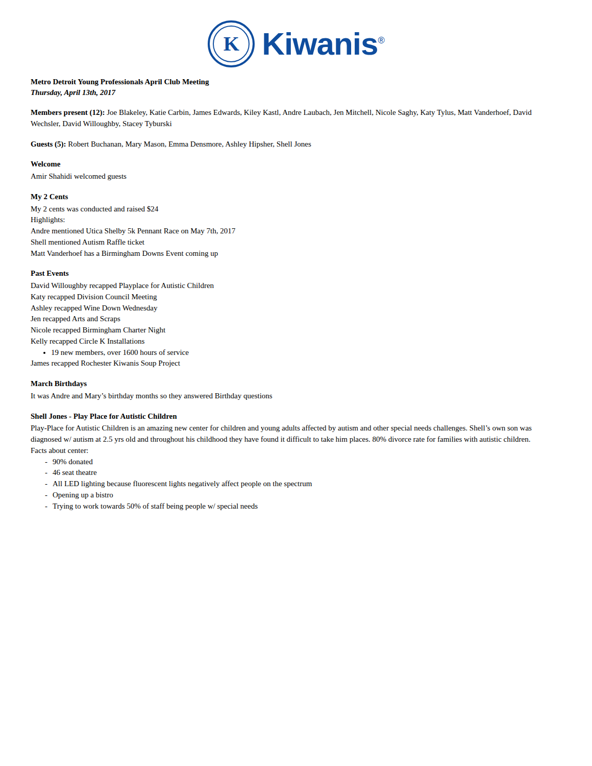K
Kiwanis®
Metro Detroit Young Professionals April Club Meeting Thursday, April 13th, 2017
Members present (12): Joe Blakeley, Katie Carbin, James Edwards, Kiley Kastl, Andre Laubach, Jen Mitchell, Nicole Saghy, Katy Tylus, Matt Vanderhoef, David Wechsler, David Willoughby, Stacey Tyburski
Guests (5): Robert Buchanan, Mary Mason, Emma Densmore, Ashley Hipsher, Shell Jones
Welcome
Amir Shahidi welcomed guests
My 2 Cents
My 2 cents was conducted and raised $24
Highlights:
Andre mentioned Utica Shelby 5k Pennant Race on May 7th, 2017
Shell mentioned Autism Raffle ticket
Matt Vanderhoef has a Birmingham Downs Event coming up
Past Events
David Willoughby recapped Playplace for Autistic Children
Katy recapped Division Council Meeting
Ashley recapped Wine Down Wednesday
Jen recapped Arts and Scraps
Nicole recapped Birmingham Charter Night
Kelly recapped Circle K Installations
19 new members, over 1600 hours of service
James recapped Rochester Kiwanis Soup Project
March Birthdays
It was Andre and Mary’s birthday months so they answered Birthday questions
Shell Jones - Play Place for Autistic Children
Play-Place for Autistic Children is an amazing new center for children and young adults affected by autism and other special needs challenges. Shell’s own son was diagnosed w/ autism at 2.5 yrs old and throughout his childhood they have found it difficult to take him places. 80% divorce rate for families with autistic children.
Facts about center:
90% donated
46 seat theatre
All LED lighting because fluorescent lights negatively affect people on the spectrum
Opening up a bistro
Trying to work towards 50% of staff being people w/ special needs